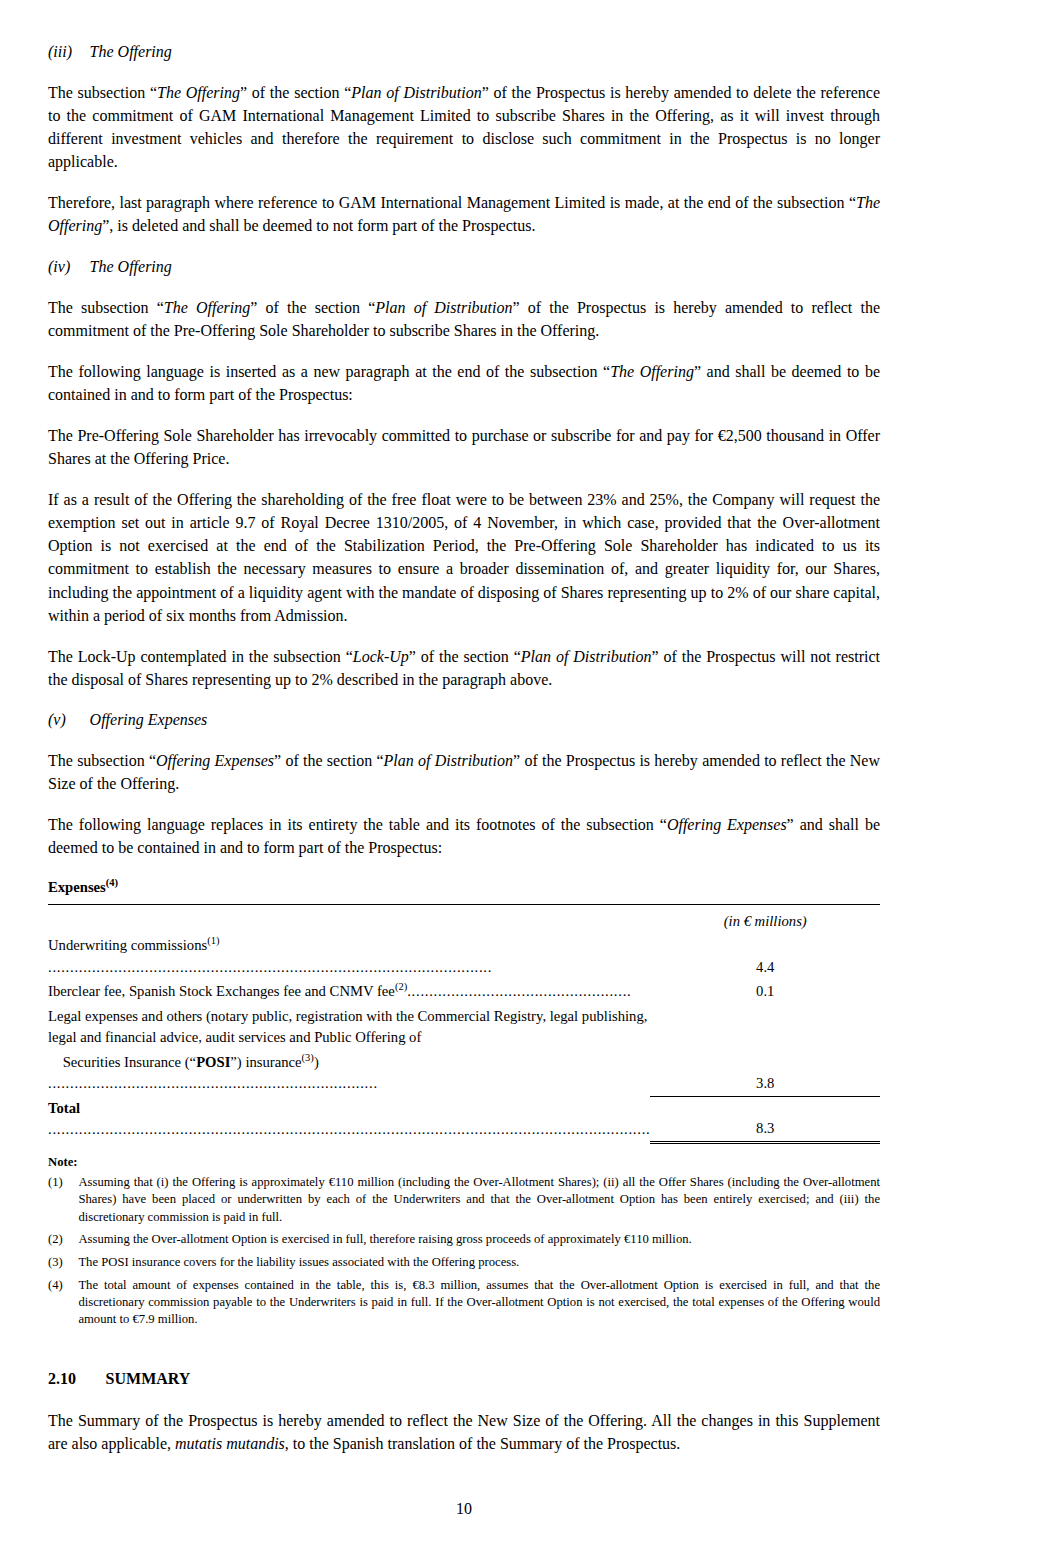(iii) The Offering
The subsection “The Offering” of the section “Plan of Distribution” of the Prospectus is hereby amended to delete the reference to the commitment of GAM International Management Limited to subscribe Shares in the Offering, as it will invest through different investment vehicles and therefore the requirement to disclose such commitment in the Prospectus is no longer applicable.
Therefore, last paragraph where reference to GAM International Management Limited is made, at the end of the subsection “The Offering”, is deleted and shall be deemed to not form part of the Prospectus.
(iv) The Offering
The subsection “The Offering” of the section “Plan of Distribution” of the Prospectus is hereby amended to reflect the commitment of the Pre-Offering Sole Shareholder to subscribe Shares in the Offering.
The following language is inserted as a new paragraph at the end of the subsection “The Offering” and shall be deemed to be contained in and to form part of the Prospectus:
The Pre-Offering Sole Shareholder has irrevocably committed to purchase or subscribe for and pay for €2,500 thousand in Offer Shares at the Offering Price.
If as a result of the Offering the shareholding of the free float were to be between 23% and 25%, the Company will request the exemption set out in article 9.7 of Royal Decree 1310/2005, of 4 November, in which case, provided that the Over-allotment Option is not exercised at the end of the Stabilization Period, the Pre-Offering Sole Shareholder has indicated to us its commitment to establish the necessary measures to ensure a broader dissemination of, and greater liquidity for, our Shares, including the appointment of a liquidity agent with the mandate of disposing of Shares representing up to 2% of our share capital, within a period of six months from Admission.
The Lock-Up contemplated in the subsection “Lock-Up” of the section “Plan of Distribution” of the Prospectus will not restrict the disposal of Shares representing up to 2% described in the paragraph above.
(v) Offering Expenses
The subsection “Offering Expenses” of the section “Plan of Distribution” of the Prospectus is hereby amended to reflect the New Size of the Offering.
The following language replaces in its entirety the table and its footnotes of the subsection “Offering Expenses” and shall be deemed to be contained in and to form part of the Prospectus:
Expenses(4)
| | (in € millions) |
| Underwriting commissions (1) ..................................................................................................... | 4.4 |
| Iberclear fee, Spanish Stock Exchanges fee and CNMV fee (2) ................................................... | 0.1 |
| Legal expenses and others (notary public, registration with the Commercial Registry, legal publishing, legal and financial advice, audit services and Public Offering of | |
| Securities Insurance (“ POSI ”) insurance (3) ) ........................................................................... | 3.8 |
| Total ......................................................................................................................................... | 8.3 |
Note:
(1) Assuming that (i) the Offering is approximately €110 million (including the Over-Allotment Shares); (ii) all the Offer Shares (including the Over-allotment Shares) have been placed or underwritten by each of the Underwriters and that the Over-allotment Option has been entirely exercised; and (iii) the discretionary commission is paid in full.
(2) Assuming the Over-allotment Option is exercised in full, therefore raising gross proceeds of approximately €110 million.
(3) The POSI insurance covers for the liability issues associated with the Offering process.
(4) The total amount of expenses contained in the table, this is, €8.3 million, assumes that the Over-allotment Option is exercised in full, and that the discretionary commission payable to the Underwriters is paid in full. If the Over-allotment Option is not exercised, the total expenses of the Offering would amount to €7.9 million.
2.10 SUMMARY
The Summary of the Prospectus is hereby amended to reflect the New Size of the Offering. All the changes in this Supplement are also applicable, mutatis mutandis, to the Spanish translation of the Summary of the Prospectus.
10